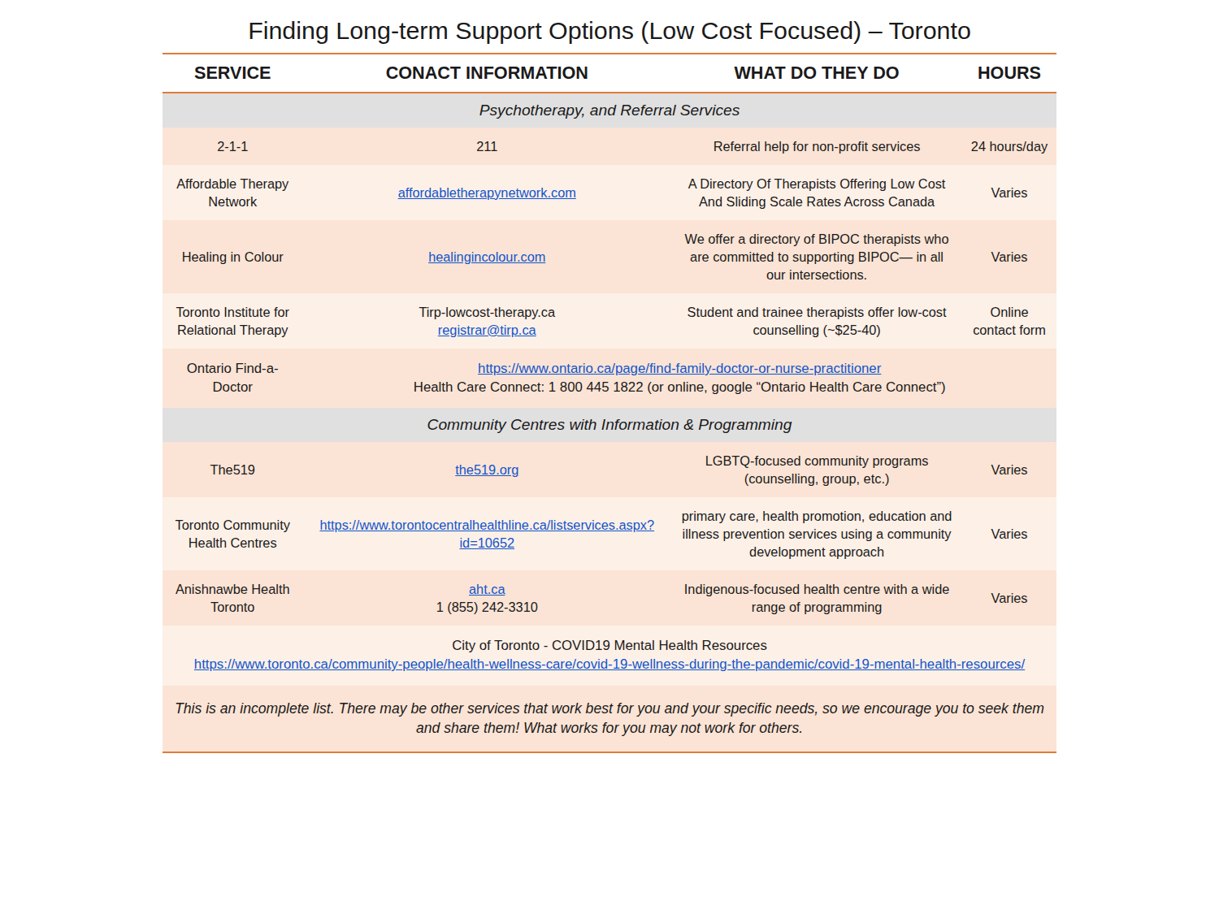Finding Long-term Support Options (Low Cost Focused) – Toronto
| SERVICE | CONACT INFORMATION | WHAT DO THEY DO | HOURS |
| --- | --- | --- | --- |
| Psychotherapy, and Referral Services |
| 2-1-1 | 211 | Referral help for non-profit services | 24 hours/day |
| Affordable Therapy Network | affordabletherapynetwork.com | A Directory Of Therapists Offering Low Cost And Sliding Scale Rates Across Canada | Varies |
| Healing in Colour | healingincolour.com | We offer a directory of BIPOC therapists who are committed to supporting BIPOC— in all our intersections. | Varies |
| Toronto Institute for Relational Therapy | Tirp-lowcost-therapy.ca registrar@tirp.ca | Student and trainee therapists offer low-cost counselling (~$25-40) | Online contact form |
| Ontario Find-a-Doctor | https://www.ontario.ca/page/find-family-doctor-or-nurse-practitioner Health Care Connect: 1 800 445 1822 (or online, google “Ontario Health Care Connect”) |
| Community Centres with Information & Programming |
| The519 | the519.org | LGBTQ-focused community programs (counselling, group, etc.) | Varies |
| Toronto Community Health Centres | https://www.torontocentralhealthline.ca/listservices.aspx?id=10652 | primary care, health promotion, education and illness prevention services using a community development approach | Varies |
| Anishnawbe Health Toronto | aht.ca 1 (855) 242-3310 | Indigenous-focused health centre with a wide range of programming | Varies |
| City of Toronto - COVID19 Mental Health Resources https://www.toronto.ca/community-people/health-wellness-care/covid-19-wellness-during-the-pandemic/covid-19-mental-health-resources/ |
| This is an incomplete list. There may be other services that work best for you and your specific needs, so we encourage you to seek them and share them! What works for you may not work for others. |